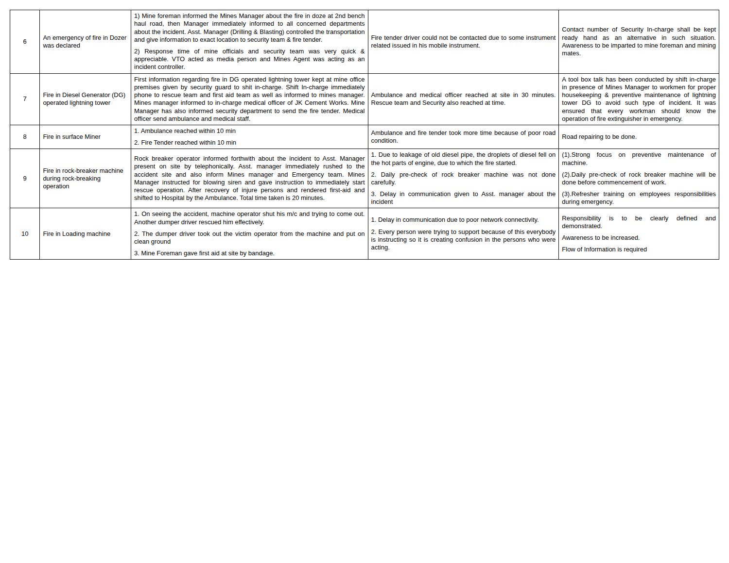| 6 | An emergency of fire in Dozer was declared | 1) Mine foreman informed the Mines Manager about the fire in doze at 2nd bench haul road, then Manager immediately informed to all concerned departments about the incident. Asst. Manager (Drilling & Blasting) controlled the transportation and give information to exact location to security team & fire tender. 2) Response time of mine officials and security team was very quick & appreciable. VTO acted as media person and Mines Agent was acting as an incident controller. | Fire tender driver could not be contacted due to some instrument related issued in his mobile instrument. | Contact number of Security In-charge shall be kept ready hand as an alternative in such situation. Awareness to be imparted to mine foreman and mining mates. |
| 7 | Fire in Diesel Generator (DG) operated lightning tower | First information regarding fire in DG operated lightning tower kept at mine office premises given by security guard to shit in-charge. Shift In-charge immediately phone to rescue team and first aid team as well as informed to mines manager. Mines manager informed to in-charge medical officer of JK Cement Works. Mine Manager has also informed security department to send the fire tender. Medical officer send ambulance and medical staff. | Ambulance and medical officer reached at site in 30 minutes. Rescue team and Security also reached at time. | A tool box talk has been conducted by shift in-charge in presence of Mines Manager to workmen for proper housekeeping & preventive maintenance of lightning tower DG to avoid such type of incident. It was ensured that every workman should know the operation of fire extinguisher in emergency. |
| 8 | Fire in surface Miner | 1. Ambulance reached within 10 min 2. Fire Tender reached within 10 min | Ambulance and fire tender took more time because of poor road condition. | Road repairing to be done. |
| 9 | Fire in rock-breaker machine during rock-breaking operation | Rock breaker operator informed forthwith about the incident to Asst. Manager present on site by telephonically. Asst. manager immediately rushed to the accident site and also inform Mines manager and Emergency team. Mines Manager instructed for blowing siren and gave instruction to immediately start rescue operation. After recovery of injure persons and rendered first-aid and shifted to Hospital by the Ambulance. Total time taken is 20 minutes. | 1. Due to leakage of old diesel pipe, the droplets of diesel fell on the hot parts of engine, due to which the fire started. 2. Daily pre-check of rock breaker machine was not done carefully. 3. Delay in communication given to Asst. manager about the incident | (1).Strong focus on preventive maintenance of machine. (2).Daily pre-check of rock breaker machine will be done before commencement of work. (3).Refresher training on employees responsibilities during emergency. |
| 10 | Fire in Loading machine | 1. On seeing the accident, machine operator shut his m/c and trying to come out. Another dumper driver rescued him effectively. 2. The dumper driver took out the victim operator from the machine and put on clean ground 3. Mine Foreman gave first aid at site by bandage. | 1. Delay in communication due to poor network connectivity. 2. Every person were trying to support because of this everybody is instructing so it is creating confusion in the persons who were acting. | Responsibility is to be clearly defined and demonstrated. Awareness to be increased. Flow of Information is required |